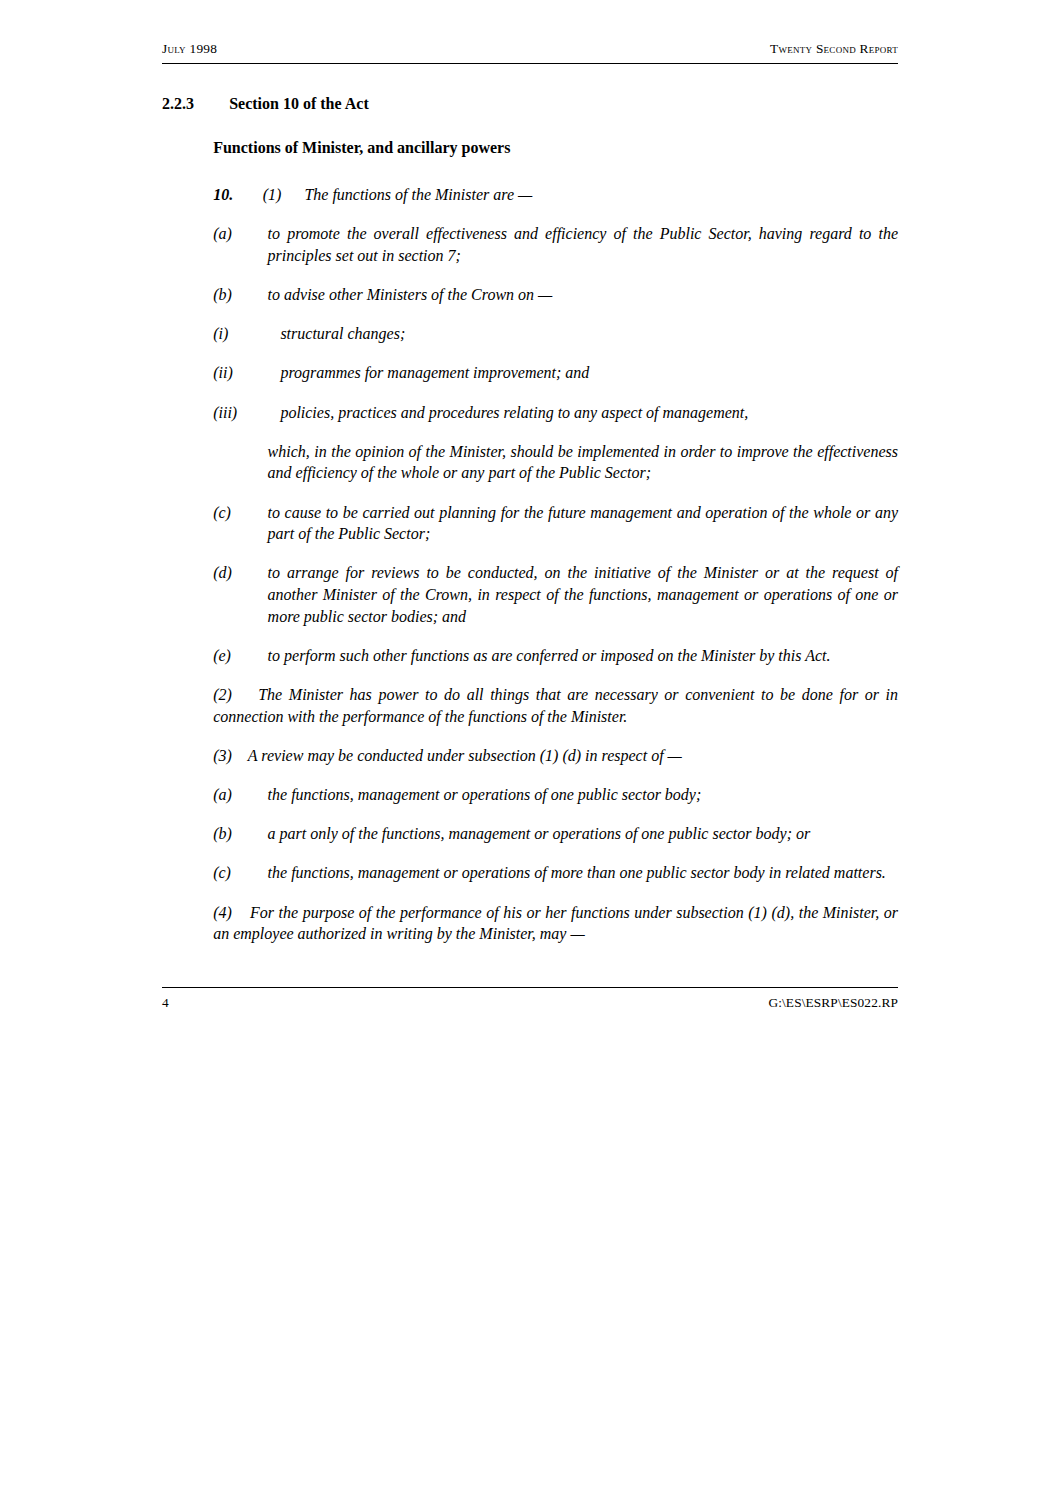July 1998 Twenty Second Report
2.2.3 Section 10 of the Act
Functions of Minister, and ancillary powers
10. (1) The functions of the Minister are —
(a) to promote the overall effectiveness and efficiency of the Public Sector, having regard to the principles set out in section 7;
(b) to advise other Ministers of the Crown on —
(i) structural changes;
(ii) programmes for management improvement; and
(iii) policies, practices and procedures relating to any aspect of management,
which, in the opinion of the Minister, should be implemented in order to improve the effectiveness and efficiency of the whole or any part of the Public Sector;
(c) to cause to be carried out planning for the future management and operation of the whole or any part of the Public Sector;
(d) to arrange for reviews to be conducted, on the initiative of the Minister or at the request of another Minister of the Crown, in respect of the functions, management or operations of one or more public sector bodies; and
(e) to perform such other functions as are conferred or imposed on the Minister by this Act.
(2) The Minister has power to do all things that are necessary or convenient to be done for or in connection with the performance of the functions of the Minister.
(3) A review may be conducted under subsection (1) (d) in respect of —
(a) the functions, management or operations of one public sector body;
(b) a part only of the functions, management or operations of one public sector body; or
(c) the functions, management or operations of more than one public sector body in related matters.
(4) For the purpose of the performance of his or her functions under subsection (1) (d), the Minister, or an employee authorized in writing by the Minister, may —
4 G:\ES\ESRP\ES022.RP